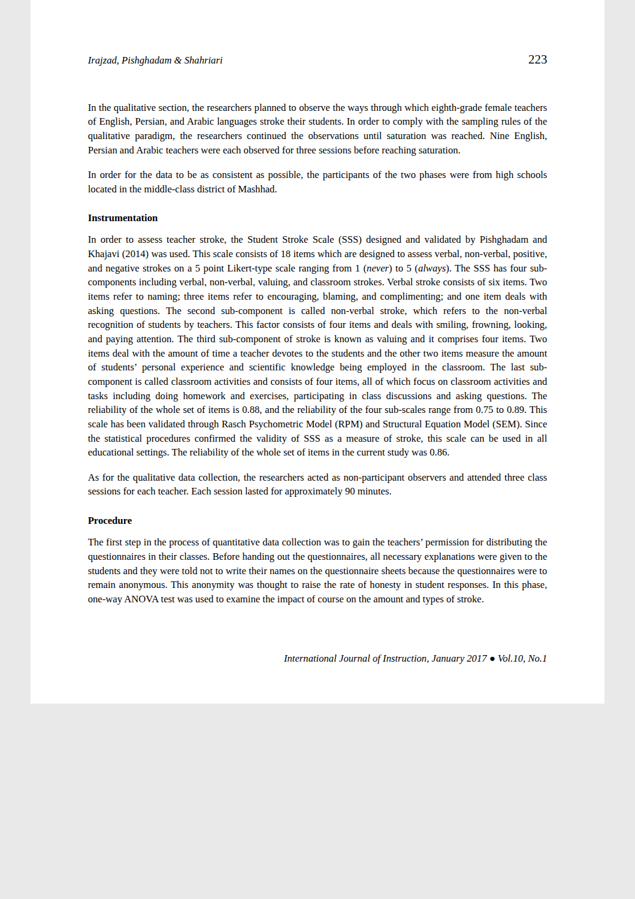Irajzad, Pishghadam & Shahriari 223
In the qualitative section, the researchers planned to observe the ways through which eighth-grade female teachers of English, Persian, and Arabic languages stroke their students. In order to comply with the sampling rules of the qualitative paradigm, the researchers continued the observations until saturation was reached. Nine English, Persian and Arabic teachers were each observed for three sessions before reaching saturation.
In order for the data to be as consistent as possible, the participants of the two phases were from high schools located in the middle-class district of Mashhad.
Instrumentation
In order to assess teacher stroke, the Student Stroke Scale (SSS) designed and validated by Pishghadam and Khajavi (2014) was used. This scale consists of 18 items which are designed to assess verbal, non-verbal, positive, and negative strokes on a 5 point Likert-type scale ranging from 1 (never) to 5 (always). The SSS has four sub-components including verbal, non-verbal, valuing, and classroom strokes. Verbal stroke consists of six items. Two items refer to naming; three items refer to encouraging, blaming, and complimenting; and one item deals with asking questions. The second sub-component is called non-verbal stroke, which refers to the non-verbal recognition of students by teachers. This factor consists of four items and deals with smiling, frowning, looking, and paying attention. The third sub-component of stroke is known as valuing and it comprises four items. Two items deal with the amount of time a teacher devotes to the students and the other two items measure the amount of students’ personal experience and scientific knowledge being employed in the classroom. The last sub-component is called classroom activities and consists of four items, all of which focus on classroom activities and tasks including doing homework and exercises, participating in class discussions and asking questions. The reliability of the whole set of items is 0.88, and the reliability of the four sub-scales range from 0.75 to 0.89. This scale has been validated through Rasch Psychometric Model (RPM) and Structural Equation Model (SEM). Since the statistical procedures confirmed the validity of SSS as a measure of stroke, this scale can be used in all educational settings. The reliability of the whole set of items in the current study was 0.86.
As for the qualitative data collection, the researchers acted as non-participant observers and attended three class sessions for each teacher. Each session lasted for approximately 90 minutes.
Procedure
The first step in the process of quantitative data collection was to gain the teachers’ permission for distributing the questionnaires in their classes. Before handing out the questionnaires, all necessary explanations were given to the students and they were told not to write their names on the questionnaire sheets because the questionnaires were to remain anonymous. This anonymity was thought to raise the rate of honesty in student responses. In this phase, one-way ANOVA test was used to examine the impact of course on the amount and types of stroke.
International Journal of Instruction, January 2017 ● Vol.10, No.1